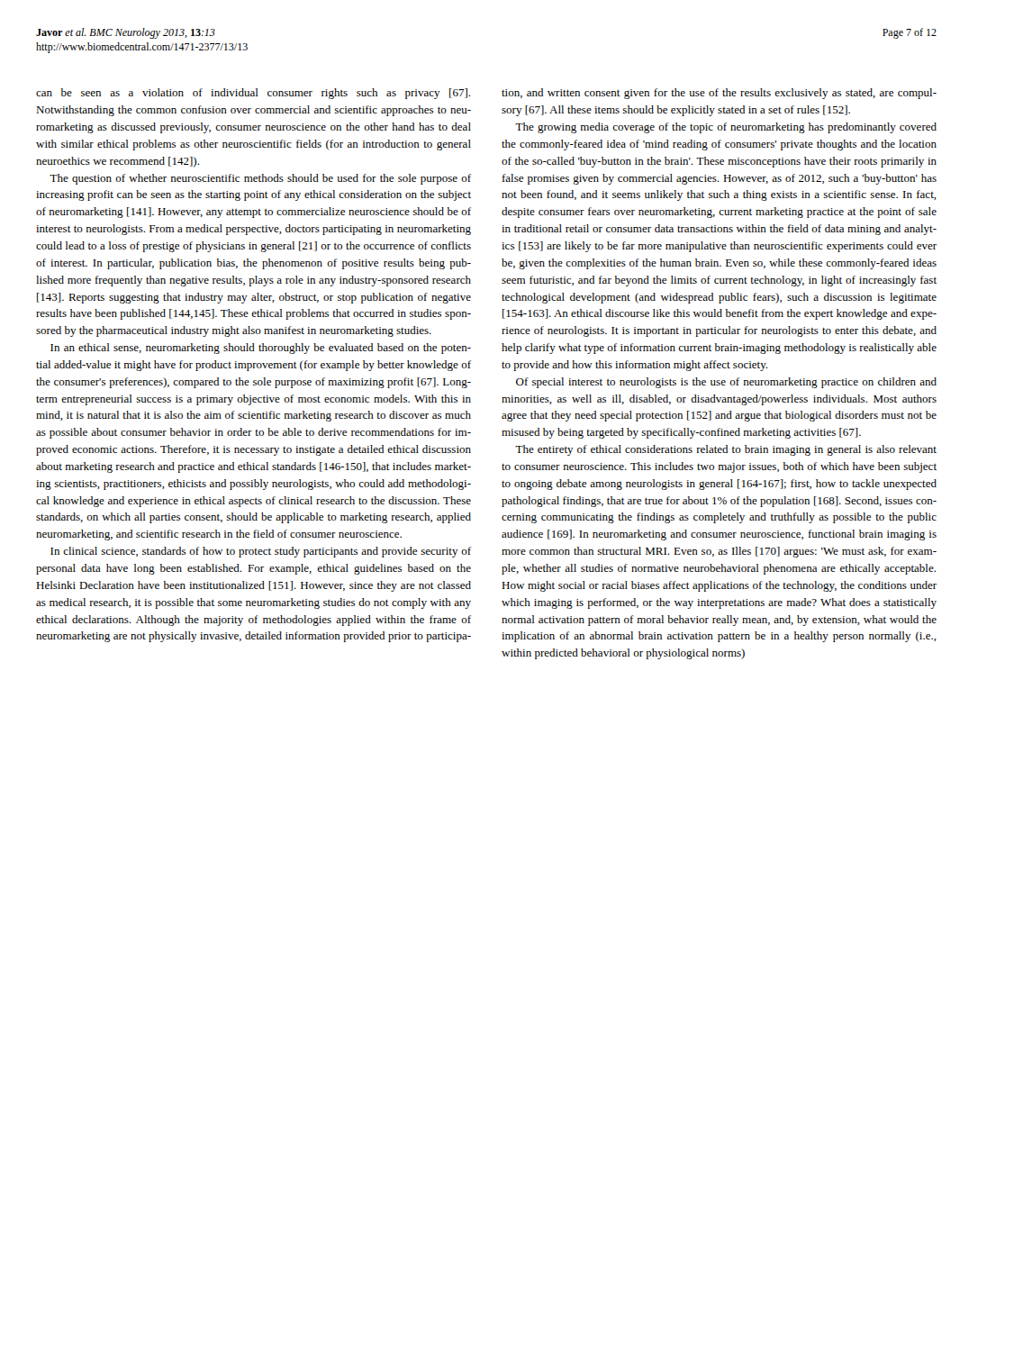Javor et al. BMC Neurology 2013, 13:13
http://www.biomedcentral.com/1471-2377/13/13
Page 7 of 12
can be seen as a violation of individual consumer rights such as privacy [67]. Notwithstanding the common confusion over commercial and scientific approaches to neuromarketing as discussed previously, consumer neuroscience on the other hand has to deal with similar ethical problems as other neuroscientific fields (for an introduction to general neuroethics we recommend [142]).
The question of whether neuroscientific methods should be used for the sole purpose of increasing profit can be seen as the starting point of any ethical consideration on the subject of neuromarketing [141]. However, any attempt to commercialize neuroscience should be of interest to neurologists. From a medical perspective, doctors participating in neuromarketing could lead to a loss of prestige of physicians in general [21] or to the occurrence of conflicts of interest. In particular, publication bias, the phenomenon of positive results being published more frequently than negative results, plays a role in any industry-sponsored research [143]. Reports suggesting that industry may alter, obstruct, or stop publication of negative results have been published [144,145]. These ethical problems that occurred in studies sponsored by the pharmaceutical industry might also manifest in neuromarketing studies.
In an ethical sense, neuromarketing should thoroughly be evaluated based on the potential added-value it might have for product improvement (for example by better knowledge of the consumer's preferences), compared to the sole purpose of maximizing profit [67]. Long-term entrepreneurial success is a primary objective of most economic models. With this in mind, it is natural that it is also the aim of scientific marketing research to discover as much as possible about consumer behavior in order to be able to derive recommendations for improved economic actions. Therefore, it is necessary to instigate a detailed ethical discussion about marketing research and practice and ethical standards [146-150], that includes marketing scientists, practitioners, ethicists and possibly neurologists, who could add methodological knowledge and experience in ethical aspects of clinical research to the discussion. These standards, on which all parties consent, should be applicable to marketing research, applied neuromarketing, and scientific research in the field of consumer neuroscience.
In clinical science, standards of how to protect study participants and provide security of personal data have long been established. For example, ethical guidelines based on the Helsinki Declaration have been institutionalized [151]. However, since they are not classed as medical research, it is possible that some neuromarketing studies do not comply with any ethical declarations. Although the majority of methodologies applied within the frame of neuromarketing are not physically invasive, detailed information provided prior to participation, and written consent given for the use of the results exclusively as stated, are compulsory [67]. All these items should be explicitly stated in a set of rules [152].
The growing media coverage of the topic of neuromarketing has predominantly covered the commonly-feared idea of 'mind reading of consumers' private thoughts and the location of the so-called 'buy-button in the brain'. These misconceptions have their roots primarily in false promises given by commercial agencies. However, as of 2012, such a 'buy-button' has not been found, and it seems unlikely that such a thing exists in a scientific sense. In fact, despite consumer fears over neuromarketing, current marketing practice at the point of sale in traditional retail or consumer data transactions within the field of data mining and analytics [153] are likely to be far more manipulative than neuroscientific experiments could ever be, given the complexities of the human brain. Even so, while these commonly-feared ideas seem futuristic, and far beyond the limits of current technology, in light of increasingly fast technological development (and widespread public fears), such a discussion is legitimate [154-163]. An ethical discourse like this would benefit from the expert knowledge and experience of neurologists. It is important in particular for neurologists to enter this debate, and help clarify what type of information current brain-imaging methodology is realistically able to provide and how this information might affect society.
Of special interest to neurologists is the use of neuromarketing practice on children and minorities, as well as ill, disabled, or disadvantaged/powerless individuals. Most authors agree that they need special protection [152] and argue that biological disorders must not be misused by being targeted by specifically-confined marketing activities [67].
The entirety of ethical considerations related to brain imaging in general is also relevant to consumer neuroscience. This includes two major issues, both of which have been subject to ongoing debate among neurologists in general [164-167]; first, how to tackle unexpected pathological findings, that are true for about 1% of the population [168]. Second, issues concerning communicating the findings as completely and truthfully as possible to the public audience [169]. In neuromarketing and consumer neuroscience, functional brain imaging is more common than structural MRI. Even so, as Illes [170] argues: 'We must ask, for example, whether all studies of normative neurobehavioral phenomena are ethically acceptable. How might social or racial biases affect applications of the technology, the conditions under which imaging is performed, or the way interpretations are made? What does a statistically normal activation pattern of moral behavior really mean, and, by extension, what would the implication of an abnormal brain activation pattern be in a healthy person normally (i.e., within predicted behavioral or physiological norms)